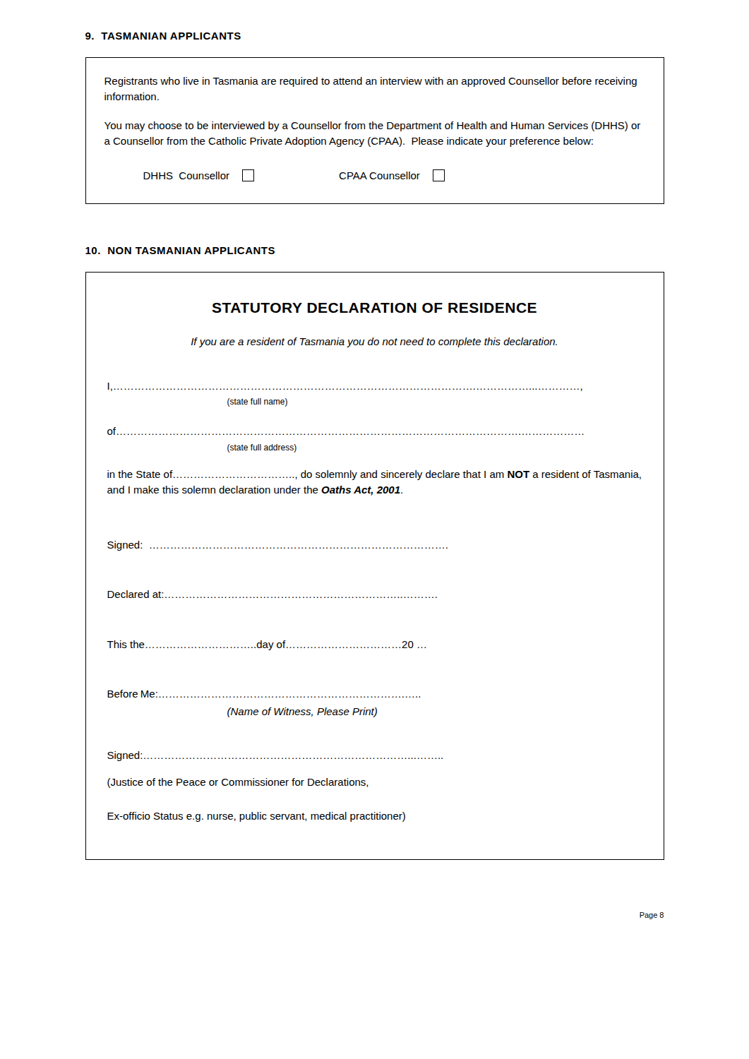9. TASMANIAN APPLICANTS
Registrants who live in Tasmania are required to attend an interview with an approved Counsellor before receiving information.
You may choose to be interviewed by a Counsellor from the Department of Health and Human Services (DHHS) or a Counsellor from the Catholic Private Adoption Agency (CPAA). Please indicate your preference below:
DHHS Counsellor CPAA Counsellor
10. NON TASMANIAN APPLICANTS
STATUTORY DECLARATION OF RESIDENCE
If you are a resident of Tasmania you do not need to complete this declaration.
I,………………………………………………………………………………………….……………...…………,
(state full name)
of…………………………………………………………………………………………………….………………
(state full address)
in the State of…………………………….., do solemnly and sincerely declare that I am NOT a resident of Tasmania, and I make this solemn declaration under the Oaths Act, 2001.
Signed: ………………………………………………………………………….
Declared at:…………………………………………………………..……….
This the…………………………..day of……………………………20 …
Before Me:…………………………………………………………….…..
(Name of Witness, Please Print)
Signed:…………………………………………………………………...……..
(Justice of the Peace or Commissioner for Declarations,
Ex-officio Status e.g. nurse, public servant, medical practitioner)
Page 8